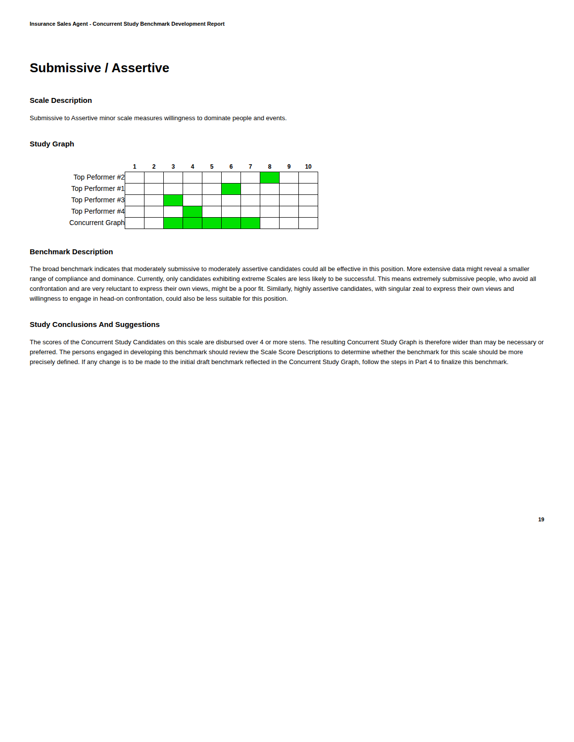Insurance Sales Agent - Concurrent Study Benchmark Development Report
Submissive / Assertive
Scale Description
Submissive to Assertive minor scale measures willingness to dominate people and events.
Study Graph
| | 1 | 2 | 3 | 4 | 5 | 6 | 7 | 8 | 9 | 10 |
| Top Peformer #2 | | | | | | | | | | |
| Top Performer #1 | | | | | | | | | | |
| Top Performer #3 | | | | | | | | | | |
| Top Performer #4 | | | | | | | | | | |
| Concurrent Graph | | | | | | | | | | |
Benchmark Description
The broad benchmark indicates that moderately submissive to moderately assertive candidates could all be effective in this position. More extensive data might reveal a smaller range of compliance and dominance. Currently, only candidates exhibiting extreme Scales are less likely to be successful. This means extremely submissive people, who avoid all confrontation and are very reluctant to express their own views, might be a poor fit. Similarly, highly assertive candidates, with singular zeal to express their own views and willingness to engage in head-on confrontation, could also be less suitable for this position.
Study Conclusions And Suggestions
The scores of the Concurrent Study Candidates on this scale are disbursed over 4 or more stens. The resulting Concurrent Study Graph is therefore wider than may be necessary or preferred. The persons engaged in developing this benchmark should review the Scale Score Descriptions to determine whether the benchmark for this scale should be more precisely defined. If any change is to be made to the initial draft benchmark reflected in the Concurrent Study Graph, follow the steps in Part 4 to finalize this benchmark.
19